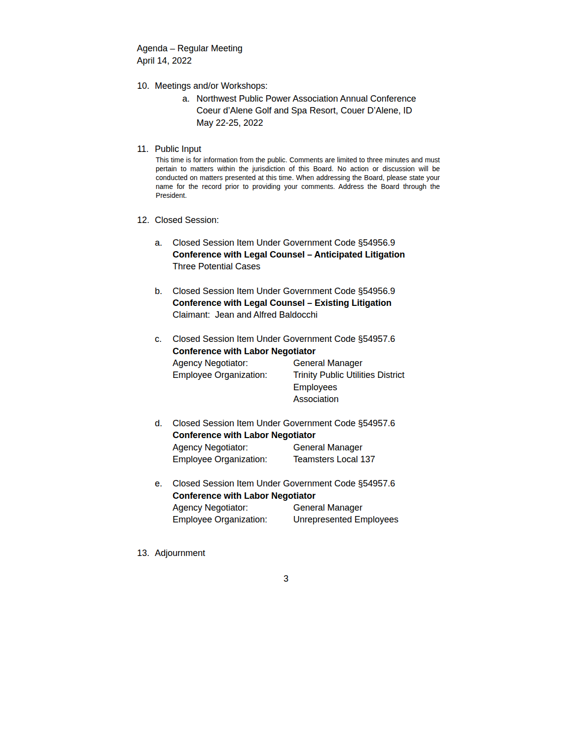Agenda – Regular Meeting
April 14, 2022
10. Meetings and/or Workshops:
a. Northwest Public Power Association Annual Conference
Coeur d’Alene Golf and Spa Resort, Couer D’Alene, ID
May 22-25, 2022
11. Public Input
This time is for information from the public. Comments are limited to three minutes and must pertain to matters within the jurisdiction of this Board. No action or discussion will be conducted on matters presented at this time. When addressing the Board, please state your name for the record prior to providing your comments. Address the Board through the President.
12. Closed Session:
a. Closed Session Item Under Government Code §54956.9
Conference with Legal Counsel – Anticipated Litigation
Three Potential Cases
b. Closed Session Item Under Government Code §54956.9
Conference with Legal Counsel – Existing Litigation
Claimant: Jean and Alfred Baldocchi
c. Closed Session Item Under Government Code §54957.6
Conference with Labor Negotiator
| Agency Negotiator: | General Manager |
| Employee Organization: | Trinity Public Utilities District Employees Association |
d. Closed Session Item Under Government Code §54957.6
Conference with Labor Negotiator
| Agency Negotiator: | General Manager |
| Employee Organization: | Teamsters Local 137 |
e. Closed Session Item Under Government Code §54957.6
Conference with Labor Negotiator
| Agency Negotiator: | General Manager |
| Employee Organization: | Unrepresented Employees |
13. Adjournment
3